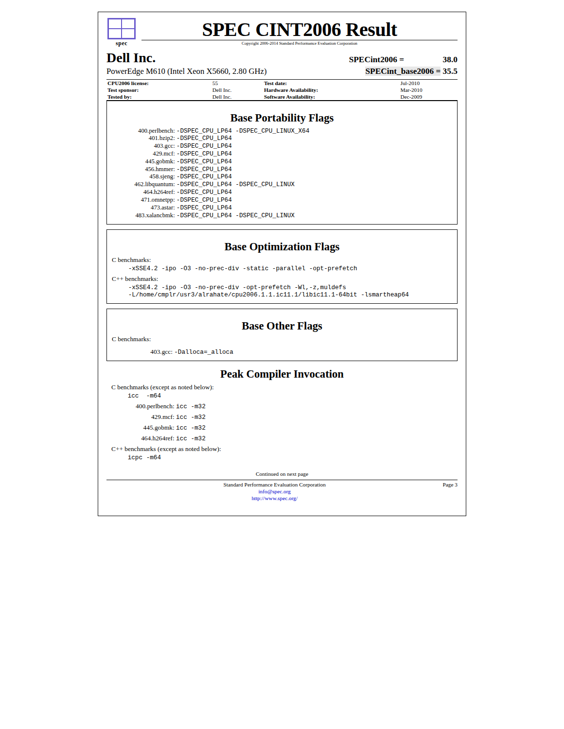spec
SPEC CINT2006 Result
Copyright 2006-2014 Standard Performance Evaluation Corporation
Dell Inc.
SPECint2006 = 38.0
PowerEdge M610 (Intel Xeon X5660, 2.80 GHz)
SPECint_base2006 = 35.5
| CPU2006 license: | 55 | Test date: | Jul-2010 |
| Test sponsor: | Dell Inc. | Hardware Availability: | Mar-2010 |
| Tested by: | Dell Inc. | Software Availability: | Dec-2009 |
Base Portability Flags
400.perlbench: -DSPEC_CPU_LP64 -DSPEC_CPU_LINUX_X64
401.bzip2: -DSPEC_CPU_LP64
403.gcc: -DSPEC_CPU_LP64
429.mcf: -DSPEC_CPU_LP64
445.gobmk: -DSPEC_CPU_LP64
456.hmmer: -DSPEC_CPU_LP64
458.sjeng: -DSPEC_CPU_LP64
462.libquantum: -DSPEC_CPU_LP64 -DSPEC_CPU_LINUX
464.h264ref: -DSPEC_CPU_LP64
471.omnetpp: -DSPEC_CPU_LP64
473.astar: -DSPEC_CPU_LP64
483.xalancbmk: -DSPEC_CPU_LP64 -DSPEC_CPU_LINUX
Base Optimization Flags
C benchmarks:
-xSSE4.2 -ipo -O3 -no-prec-div -static -parallel -opt-prefetch
C++ benchmarks:
-xSSE4.2 -ipo -O3 -no-prec-div -opt-prefetch -Wl,-z,muldefs
-L/home/cmplr/usr3/alrahate/cpu2006.1.1.ic11.1/libic11.1-64bit -lsmartheap64
Base Other Flags
C benchmarks:
403.gcc: -Dalloca=_alloca
Peak Compiler Invocation
C benchmarks (except as noted below):
icc -m64
400.perlbench: icc -m32
429.mcf: icc -m32
445.gobmk: icc -m32
464.h264ref: icc -m32
C++ benchmarks (except as noted below):
icpc -m64
Continued on next page
Standard Performance Evaluation Corporation
info@spec.org
http://www.spec.org/
Page 3